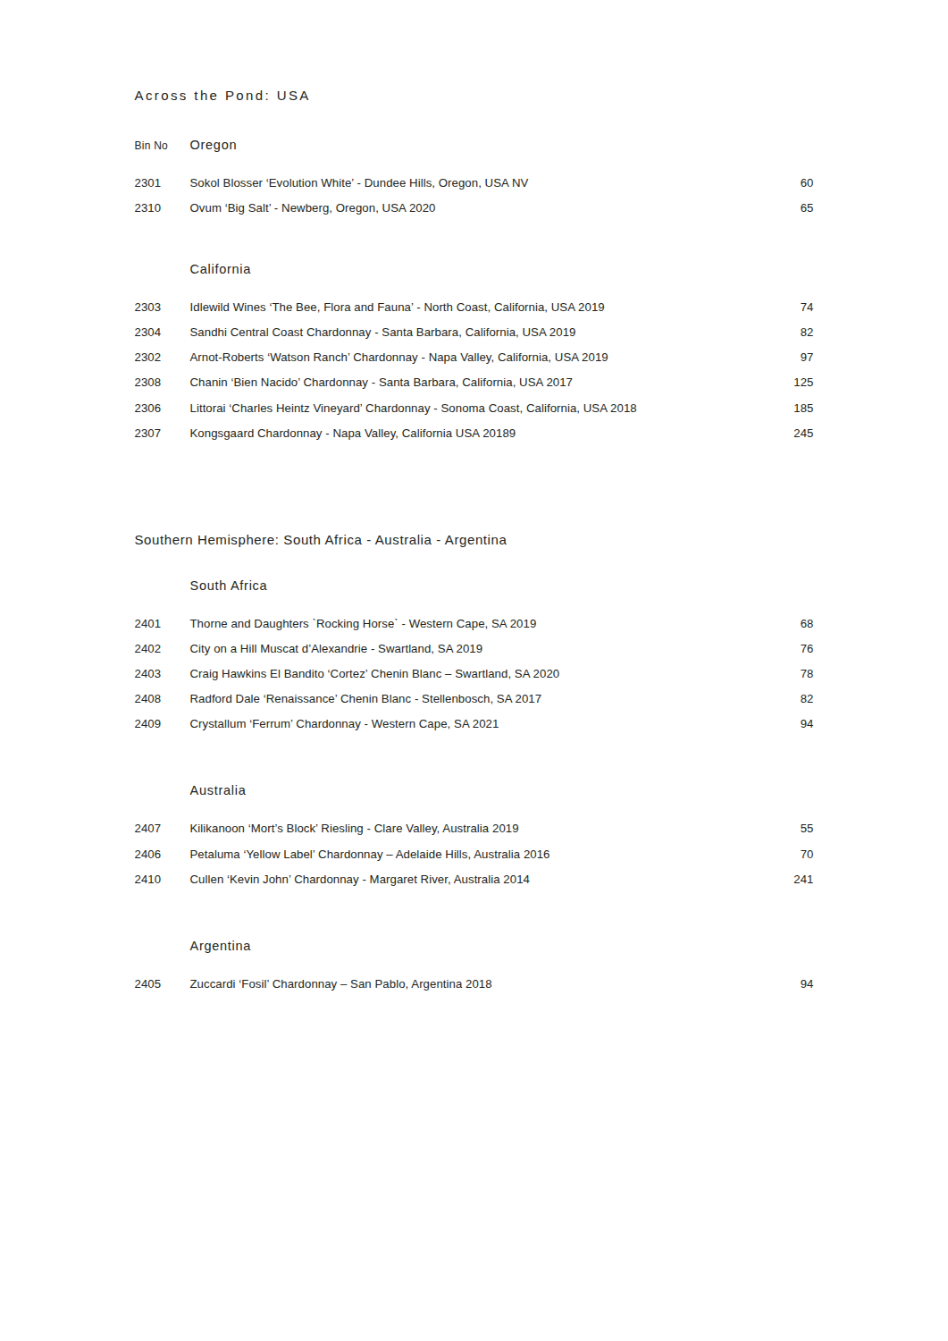Across the Pond: USA
Bin No Oregon
| 2301 | Sokol Blosser ‘Evolution White’ - Dundee Hills, Oregon, USA NV | 60 |
| 2310 | Ovum ‘Big Salt’ - Newberg, Oregon, USA 2020 | 65 |
California
| 2303 | Idlewild Wines ‘The Bee, Flora and Fauna’ - North Coast, California, USA 2019 | 74 |
| 2304 | Sandhi Central Coast Chardonnay - Santa Barbara, California, USA 2019 | 82 |
| 2302 | Arnot-Roberts ‘Watson Ranch’ Chardonnay - Napa Valley, California, USA 2019 | 97 |
| 2308 | Chanin ‘Bien Nacido’ Chardonnay - Santa Barbara, California, USA 2017 | 125 |
| 2306 | Littorai ‘Charles Heintz Vineyard’ Chardonnay - Sonoma Coast, California, USA 2018 | 185 |
| 2307 | Kongsgaard Chardonnay - Napa Valley, California USA 20189 | 245 |
Southern Hemisphere: South Africa - Australia - Argentina
South Africa
| 2401 | Thorne and Daughters `Rocking Horse` - Western Cape, SA 2019 | 68 |
| 2402 | City on a Hill Muscat d’Alexandrie - Swartland, SA 2019 | 76 |
| 2403 | Craig Hawkins El Bandito ‘Cortez’ Chenin Blanc – Swartland, SA 2020 | 78 |
| 2408 | Radford Dale ‘Renaissance’ Chenin Blanc - Stellenbosch, SA 2017 | 82 |
| 2409 | Crystallum ‘Ferrum’ Chardonnay - Western Cape, SA 2021 | 94 |
Australia
| 2407 | Kilikanoon ‘Mort’s Block’ Riesling - Clare Valley, Australia 2019 | 55 |
| 2406 | Petaluma ‘Yellow Label’ Chardonnay – Adelaide Hills, Australia 2016 | 70 |
| 2410 | Cullen ‘Kevin John’ Chardonnay - Margaret River, Australia 2014 | 241 |
Argentina
| 2405 | Zuccardi ‘Fosil’ Chardonnay – San Pablo, Argentina 2018 | 94 |